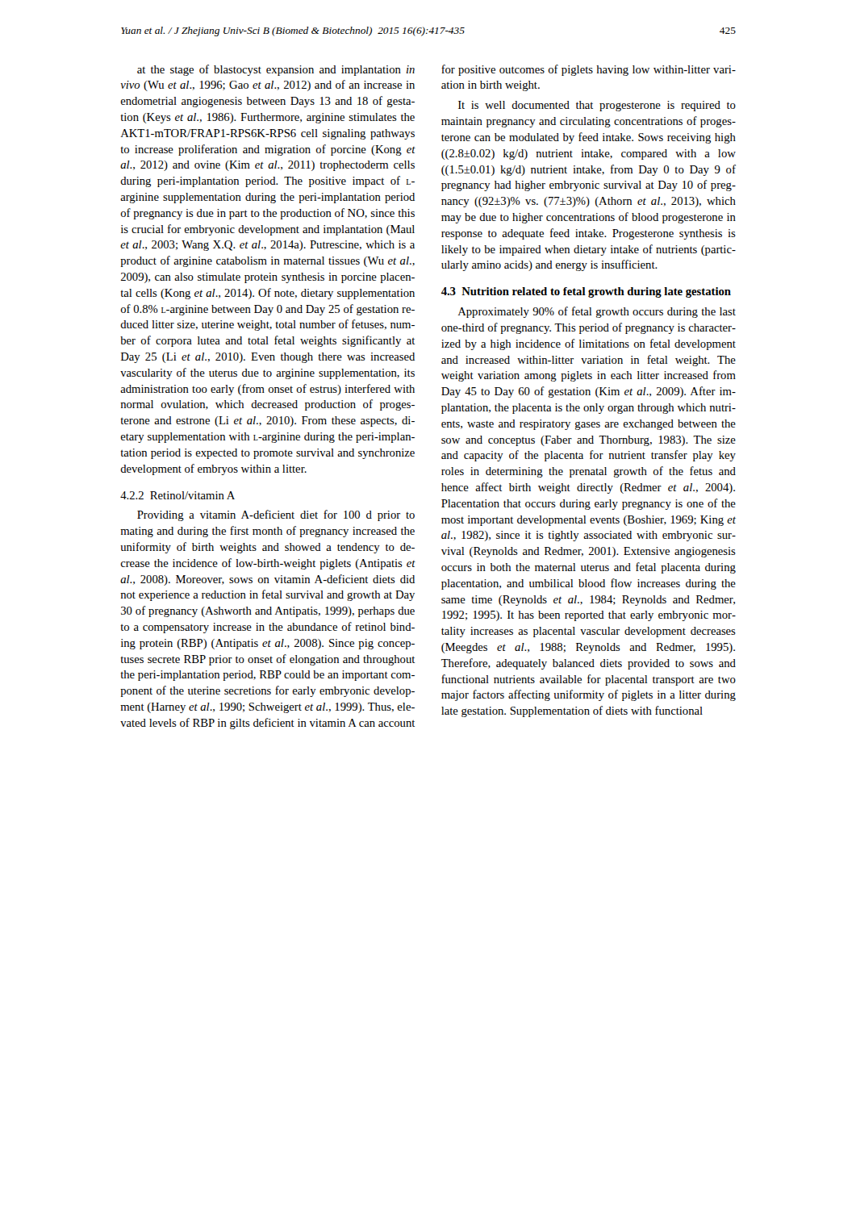Yuan et al. / J Zhejiang Univ-Sci B (Biomed & Biotechnol) 2015 16(6):417-435 425
at the stage of blastocyst expansion and implantation in vivo (Wu et al., 1996; Gao et al., 2012) and of an increase in endometrial angiogenesis between Days 13 and 18 of gestation (Keys et al., 1986). Furthermore, arginine stimulates the AKT1-mTOR/FRAP1-RPS6K-RPS6 cell signaling pathways to increase proliferation and migration of porcine (Kong et al., 2012) and ovine (Kim et al., 2011) trophectoderm cells during peri-implantation period. The positive impact of l-arginine supplementation during the peri-implantation period of pregnancy is due in part to the production of NO, since this is crucial for embryonic development and implantation (Maul et al., 2003; Wang X.Q. et al., 2014a). Putrescine, which is a product of arginine catabolism in maternal tissues (Wu et al., 2009), can also stimulate protein synthesis in porcine placental cells (Kong et al., 2014). Of note, dietary supplementation of 0.8% l-arginine between Day 0 and Day 25 of gestation reduced litter size, uterine weight, total number of fetuses, number of corpora lutea and total fetal weights significantly at Day 25 (Li et al., 2010). Even though there was increased vascularity of the uterus due to arginine supplementation, its administration too early (from onset of estrus) interfered with normal ovulation, which decreased production of progesterone and estrone (Li et al., 2010). From these aspects, dietary supplementation with l-arginine during the peri-implantation period is expected to promote survival and synchronize development of embryos within a litter.
4.2.2 Retinol/vitamin A
Providing a vitamin A-deficient diet for 100 d prior to mating and during the first month of pregnancy increased the uniformity of birth weights and showed a tendency to decrease the incidence of low-birth-weight piglets (Antipatis et al., 2008). Moreover, sows on vitamin A-deficient diets did not experience a reduction in fetal survival and growth at Day 30 of pregnancy (Ashworth and Antipatis, 1999), perhaps due to a compensatory increase in the abundance of retinol binding protein (RBP) (Antipatis et al., 2008). Since pig conceptuses secrete RBP prior to onset of elongation and throughout the peri-implantation period, RBP could be an important component of the uterine secretions for early embryonic development (Harney et al., 1990; Schweigert et al., 1999). Thus, elevated levels of RBP in gilts deficient in vitamin A can account for positive outcomes of piglets having low within-litter variation in birth weight.
It is well documented that progesterone is required to maintain pregnancy and circulating concentrations of progesterone can be modulated by feed intake. Sows receiving high ((2.8±0.02) kg/d) nutrient intake, compared with a low ((1.5±0.01) kg/d) nutrient intake, from Day 0 to Day 9 of pregnancy had higher embryonic survival at Day 10 of pregnancy ((92±3)% vs. (77±3)%) (Athorn et al., 2013), which may be due to higher concentrations of blood progesterone in response to adequate feed intake. Progesterone synthesis is likely to be impaired when dietary intake of nutrients (particularly amino acids) and energy is insufficient.
4.3 Nutrition related to fetal growth during late gestation
Approximately 90% of fetal growth occurs during the last one-third of pregnancy. This period of pregnancy is characterized by a high incidence of limitations on fetal development and increased within-litter variation in fetal weight. The weight variation among piglets in each litter increased from Day 45 to Day 60 of gestation (Kim et al., 2009). After implantation, the placenta is the only organ through which nutrients, waste and respiratory gases are exchanged between the sow and conceptus (Faber and Thornburg, 1983). The size and capacity of the placenta for nutrient transfer play key roles in determining the prenatal growth of the fetus and hence affect birth weight directly (Redmer et al., 2004). Placentation that occurs during early pregnancy is one of the most important developmental events (Boshier, 1969; King et al., 1982), since it is tightly associated with embryonic survival (Reynolds and Redmer, 2001). Extensive angiogenesis occurs in both the maternal uterus and fetal placenta during placentation, and umbilical blood flow increases during the same time (Reynolds et al., 1984; Reynolds and Redmer, 1992; 1995). It has been reported that early embryonic mortality increases as placental vascular development decreases (Meegdes et al., 1988; Reynolds and Redmer, 1995). Therefore, adequately balanced diets provided to sows and functional nutrients available for placental transport are two major factors affecting uniformity of piglets in a litter during late gestation. Supplementation of diets with functional